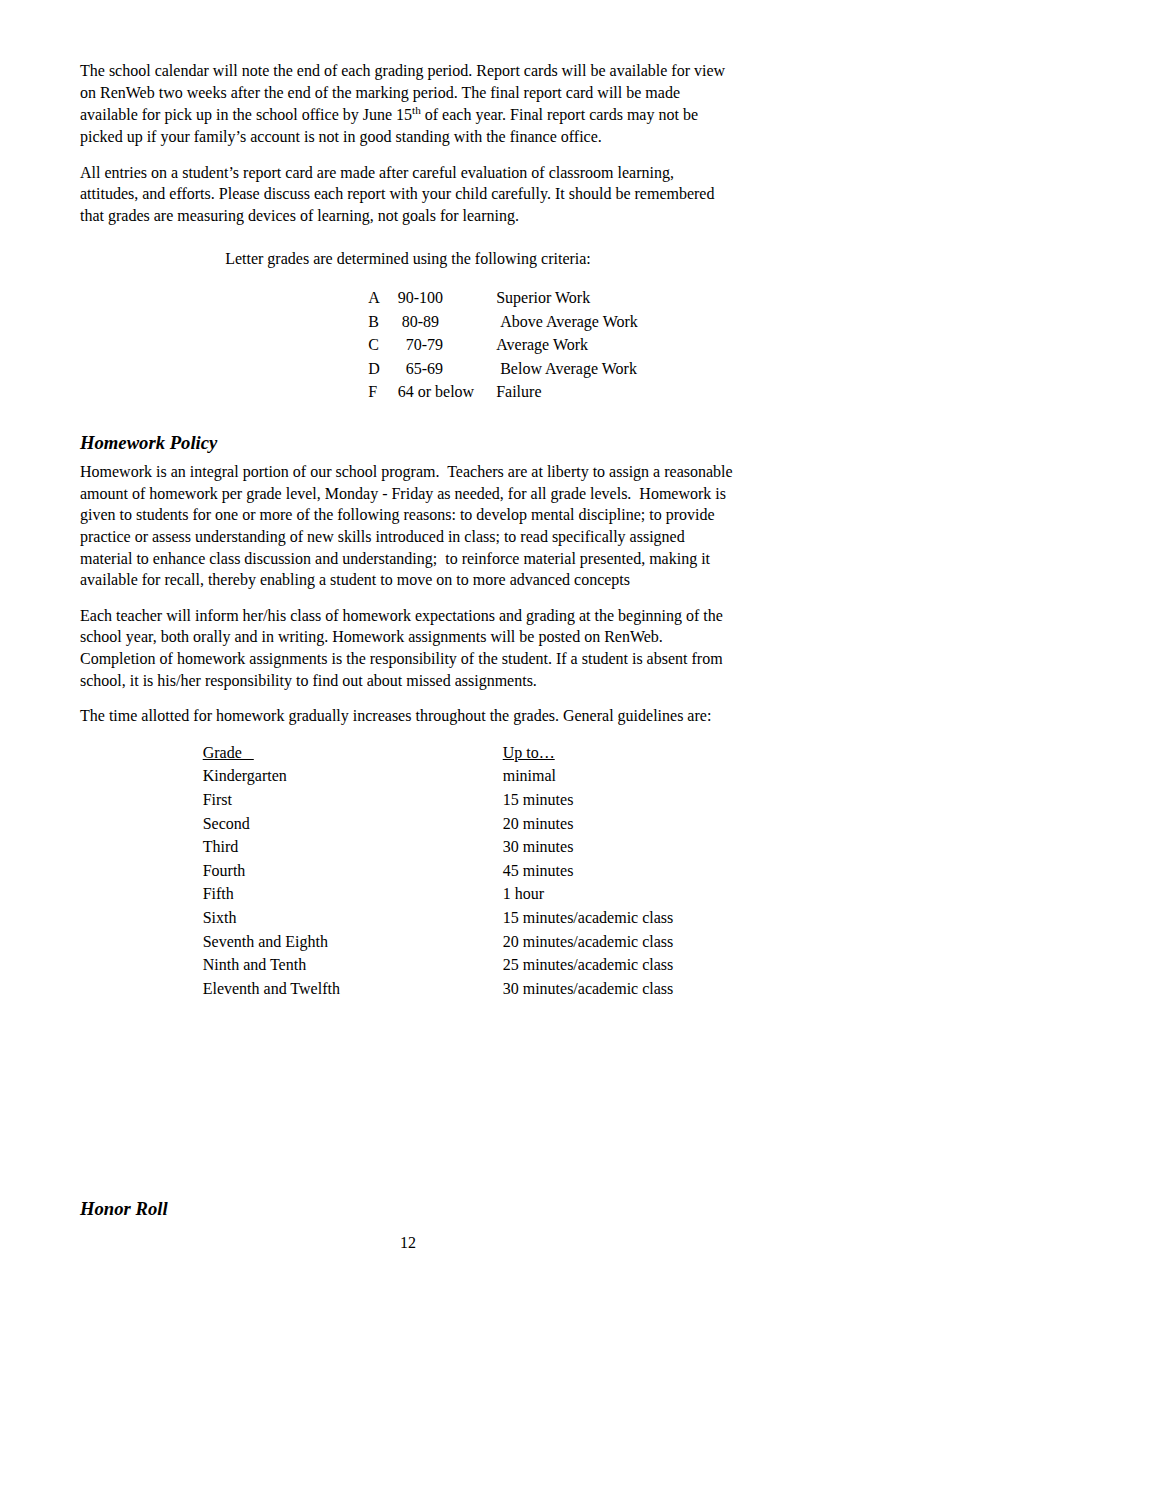The school calendar will note the end of each grading period. Report cards will be available for view on RenWeb two weeks after the end of the marking period. The final report card will be made available for pick up in the school office by June 15th of each year. Final report cards may not be picked up if your family’s account is not in good standing with the finance office.
All entries on a student’s report card are made after careful evaluation of classroom learning, attitudes, and efforts. Please discuss each report with your child carefully. It should be remembered that grades are measuring devices of learning, not goals for learning.
Letter grades are determined using the following criteria:
| A | 90-100 | Superior Work |
| B | 80-89 | Above Average Work |
| C | 70-79 | Average Work |
| D | 65-69 | Below Average Work |
| F | 64 or below | Failure |
Homework Policy
Homework is an integral portion of our school program. Teachers are at liberty to assign a reasonable amount of homework per grade level, Monday - Friday as needed, for all grade levels. Homework is given to students for one or more of the following reasons: to develop mental discipline; to provide practice or assess understanding of new skills introduced in class; to read specifically assigned material to enhance class discussion and understanding; to reinforce material presented, making it available for recall, thereby enabling a student to move on to more advanced concepts
Each teacher will inform her/his class of homework expectations and grading at the beginning of the school year, both orally and in writing. Homework assignments will be posted on RenWeb. Completion of homework assignments is the responsibility of the student. If a student is absent from school, it is his/her responsibility to find out about missed assignments.
The time allotted for homework gradually increases throughout the grades. General guidelines are:
| Grade | Up to… |
| --- | --- |
| Kindergarten | minimal |
| First | 15 minutes |
| Second | 20 minutes |
| Third | 30 minutes |
| Fourth | 45 minutes |
| Fifth | 1 hour |
| Sixth | 15 minutes/academic class |
| Seventh and Eighth | 20 minutes/academic class |
| Ninth and Tenth | 25 minutes/academic class |
| Eleventh and Twelfth | 30 minutes/academic class |
Honor Roll
12